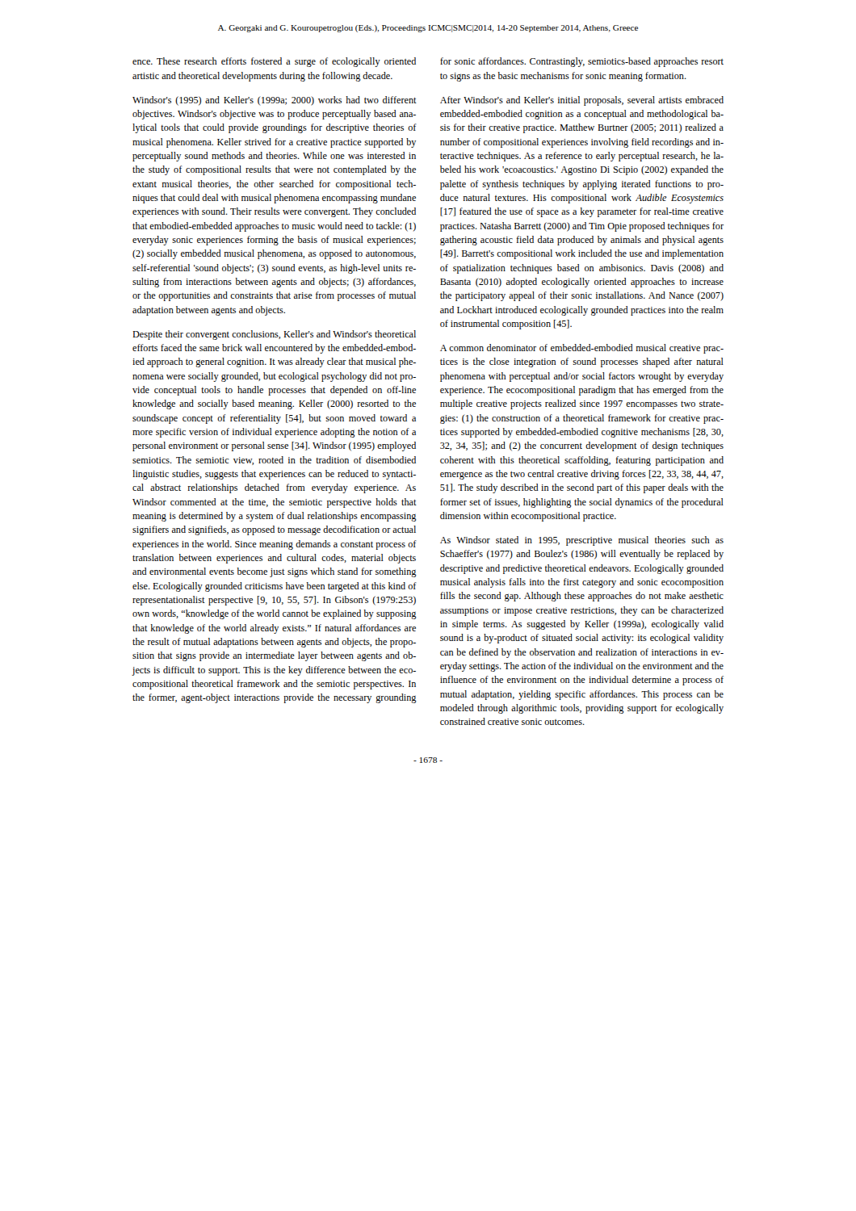A. Georgaki and G. Kouroupetroglou (Eds.), Proceedings ICMC|SMC|2014, 14-20 September 2014, Athens, Greece
ence. These research efforts fostered a surge of ecologically oriented artistic and theoretical developments during the following decade.
Windsor's (1995) and Keller's (1999a; 2000) works had two different objectives. Windsor's objective was to produce perceptually based analytical tools that could provide groundings for descriptive theories of musical phenomena. Keller strived for a creative practice supported by perceptually sound methods and theories. While one was interested in the study of compositional results that were not contemplated by the extant musical theories, the other searched for compositional techniques that could deal with musical phenomena encompassing mundane experiences with sound. Their results were convergent. They concluded that embodied-embedded approaches to music would need to tackle: (1) everyday sonic experiences forming the basis of musical experiences; (2) socially embedded musical phenomena, as opposed to autonomous, self-referential 'sound objects'; (3) sound events, as high-level units resulting from interactions between agents and objects; (3) affordances, or the opportunities and constraints that arise from processes of mutual adaptation between agents and objects.
Despite their convergent conclusions, Keller's and Windsor's theoretical efforts faced the same brick wall encountered by the embedded-embodied approach to general cognition. It was already clear that musical phenomena were socially grounded, but ecological psychology did not provide conceptual tools to handle processes that depended on off-line knowledge and socially based meaning. Keller (2000) resorted to the soundscape concept of referentiality [54], but soon moved toward a more specific version of individual experience adopting the notion of a personal environment or personal sense [34]. Windsor (1995) employed semiotics. The semiotic view, rooted in the tradition of disembodied linguistic studies, suggests that experiences can be reduced to syntactical abstract relationships detached from everyday experience. As Windsor commented at the time, the semiotic perspective holds that meaning is determined by a system of dual relationships encompassing signifiers and signifieds, as opposed to message decodification or actual experiences in the world. Since meaning demands a constant process of translation between experiences and cultural codes, material objects and environmental events become just signs which stand for something else. Ecologically grounded criticisms have been targeted at this kind of representationalist perspective [9, 10, 55, 57]. In Gibson's (1979:253) own words, “knowledge of the world cannot be explained by supposing that knowledge of the world already exists.” If natural affordances are the result of mutual adaptations between agents and objects, the proposition that signs provide an intermediate layer between agents and objects is difficult to support. This is the key difference between the ecocompositional theoretical framework and the semiotic perspectives. In the former, agent-object interactions provide the necessary grounding for sonic affordances. Contrastingly, semiotics-based approaches resort to signs as the basic mechanisms for sonic meaning formation.
After Windsor's and Keller's initial proposals, several artists embraced embedded-embodied cognition as a conceptual and methodological basis for their creative practice. Matthew Burtner (2005; 2011) realized a number of compositional experiences involving field recordings and interactive techniques. As a reference to early perceptual research, he labeled his work 'ecoacoustics.' Agostino Di Scipio (2002) expanded the palette of synthesis techniques by applying iterated functions to produce natural textures. His compositional work Audible Ecosystemics [17] featured the use of space as a key parameter for real-time creative practices. Natasha Barrett (2000) and Tim Opie proposed techniques for gathering acoustic field data produced by animals and physical agents [49]. Barrett's compositional work included the use and implementation of spatialization techniques based on ambisonics. Davis (2008) and Basanta (2010) adopted ecologically oriented approaches to increase the participatory appeal of their sonic installations. And Nance (2007) and Lockhart introduced ecologically grounded practices into the realm of instrumental composition [45].
A common denominator of embedded-embodied musical creative practices is the close integration of sound processes shaped after natural phenomena with perceptual and/or social factors wrought by everyday experience. The ecocompositional paradigm that has emerged from the multiple creative projects realized since 1997 encompasses two strategies: (1) the construction of a theoretical framework for creative practices supported by embedded-embodied cognitive mechanisms [28, 30, 32, 34, 35]; and (2) the concurrent development of design techniques coherent with this theoretical scaffolding, featuring participation and emergence as the two central creative driving forces [22, 33, 38, 44, 47, 51]. The study described in the second part of this paper deals with the former set of issues, highlighting the social dynamics of the procedural dimension within ecocompositional practice.
As Windsor stated in 1995, prescriptive musical theories such as Schaeffer's (1977) and Boulez's (1986) will eventually be replaced by descriptive and predictive theoretical endeavors. Ecologically grounded musical analysis falls into the first category and sonic ecocomposition fills the second gap. Although these approaches do not make aesthetic assumptions or impose creative restrictions, they can be characterized in simple terms. As suggested by Keller (1999a), ecologically valid sound is a by-product of situated social activity: its ecological validity can be defined by the observation and realization of interactions in everyday settings. The action of the individual on the environment and the influence of the environment on the individual determine a process of mutual adaptation, yielding specific affordances. This process can be modeled through algorithmic tools, providing support for ecologically constrained creative sonic outcomes.
- 1678 -